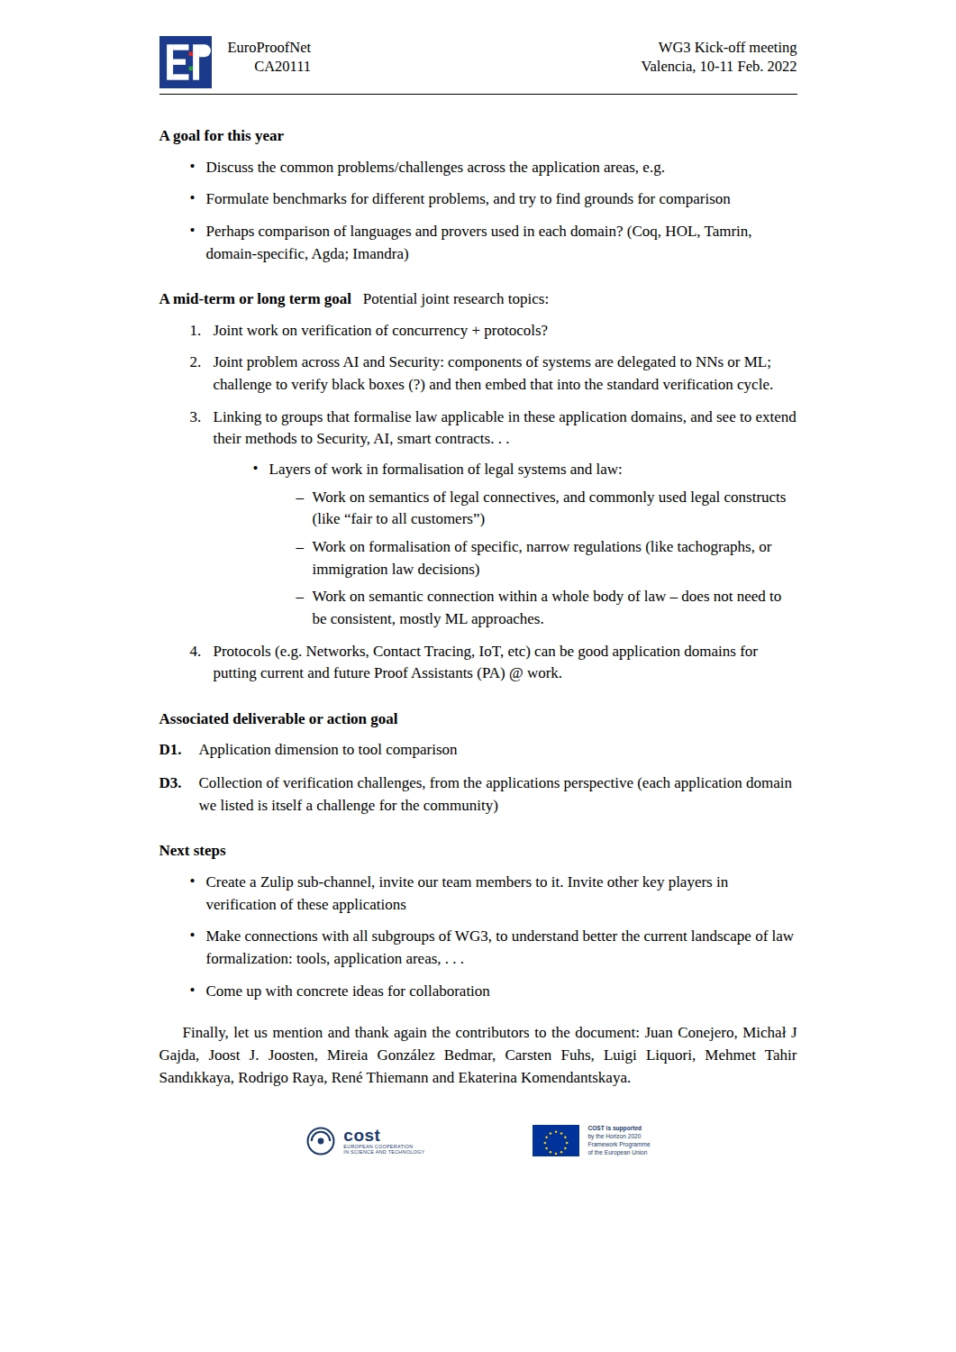EuroProofNet
CA20111
WG3 Kick-off meeting
Valencia, 10-11 Feb. 2022
A goal for this year
Discuss the common problems/challenges across the application areas, e.g.
Formulate benchmarks for different problems, and try to find grounds for comparison
Perhaps comparison of languages and provers used in each domain? (Coq, HOL, Tamrin, domain-specific, Agda; Imandra)
A mid-term or long term goal Potential joint research topics:
Joint work on verification of concurrency + protocols?
Joint problem across AI and Security: components of systems are delegated to NNs or ML; challenge to verify black boxes (?) and then embed that into the standard verification cycle.
Linking to groups that formalise law applicable in these application domains, and see to extend their methods to Security, AI, smart contracts. . .
Layers of work in formalisation of legal systems and law:
Work on semantics of legal connectives, and commonly used legal constructs (like “fair to all customers”)
Work on formalisation of specific, narrow regulations (like tachographs, or immigration law decisions)
Work on semantic connection within a whole body of law – does not need to be consistent, mostly ML approaches.
Protocols (e.g. Networks, Contact Tracing, IoT, etc) can be good application domains for putting current and future Proof Assistants (PA) @ work.
Associated deliverable or action goal
D1.
Application dimension to tool comparison
D3.
Collection of verification challenges, from the applications perspective (each application domain we listed is itself a challenge for the community)
Next steps
Create a Zulip sub-channel, invite our team members to it. Invite other key players in verification of these applications
Make connections with all subgroups of WG3, to understand better the current landscape of law formalization: tools, application areas, . . .
Come up with concrete ideas for collaboration
Finally, let us mention and thank again the contributors to the document: Juan Conejero, Michał J Gajda, Joost J. Joosten, Mireia González Bedmar, Carsten Fuhs, Luigi Liquori, Mehmet Tahir Sandıkkaya, Rodrigo Raya, René Thiemann and Ekaterina Komendantskaya.
cost
European Cooperation
in Science and Technology
COST is supported
by the Horizon 2020
Framework Programme
of the European Union